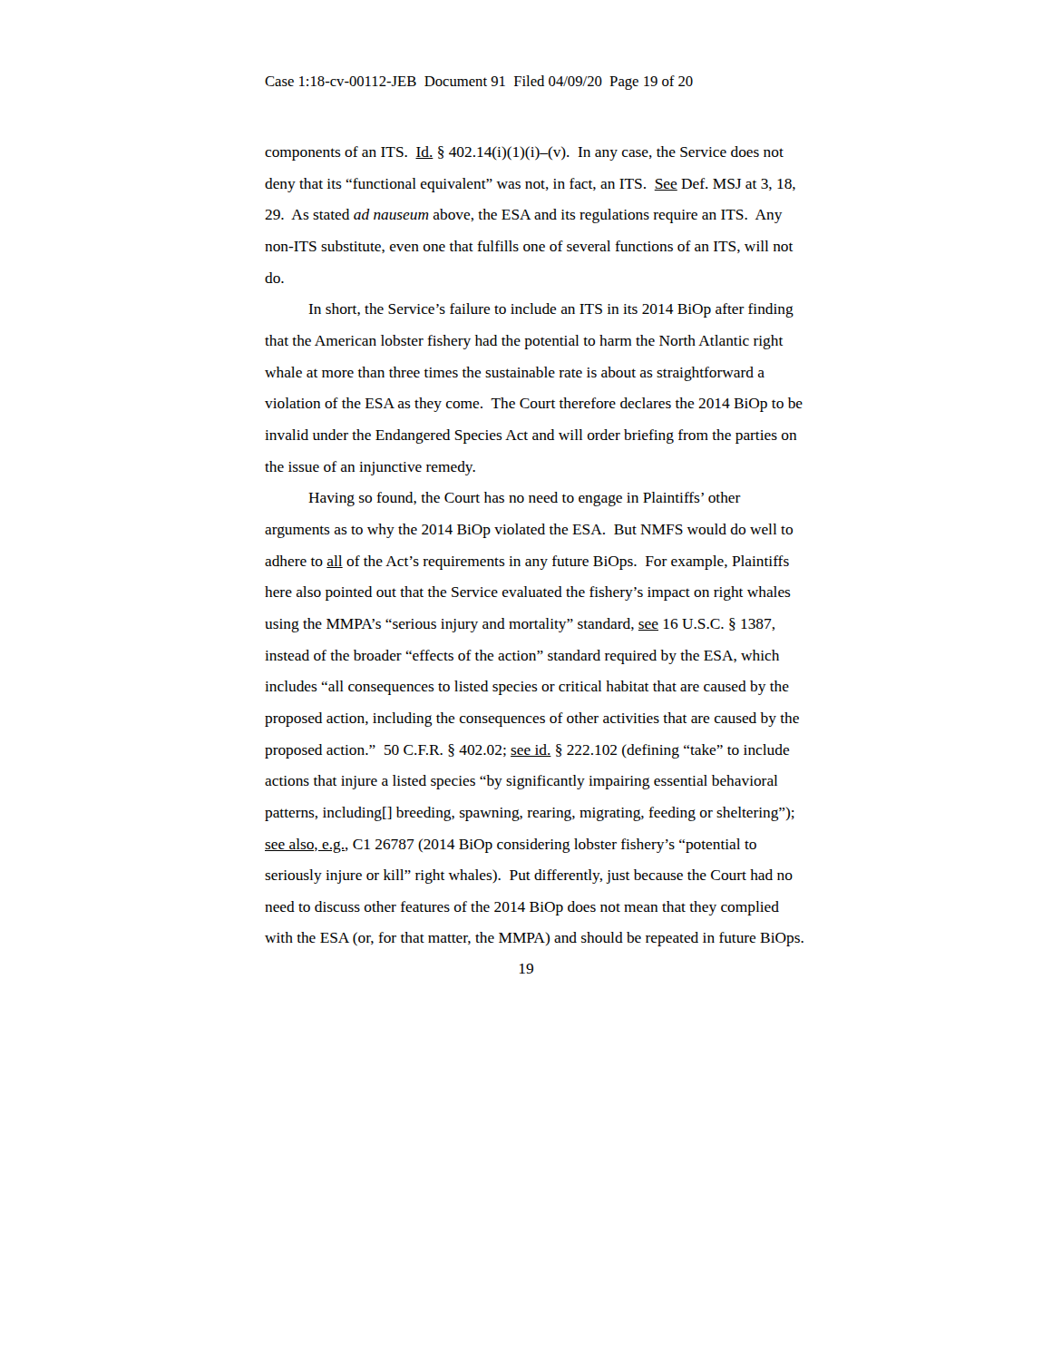Case 1:18-cv-00112-JEB Document 91 Filed 04/09/20 Page 19 of 20
components of an ITS. Id. § 402.14(i)(1)(i)–(v). In any case, the Service does not deny that its “functional equivalent” was not, in fact, an ITS. See Def. MSJ at 3, 18, 29. As stated ad nauseum above, the ESA and its regulations require an ITS. Any non-ITS substitute, even one that fulfills one of several functions of an ITS, will not do.
In short, the Service’s failure to include an ITS in its 2014 BiOp after finding that the American lobster fishery had the potential to harm the North Atlantic right whale at more than three times the sustainable rate is about as straightforward a violation of the ESA as they come. The Court therefore declares the 2014 BiOp to be invalid under the Endangered Species Act and will order briefing from the parties on the issue of an injunctive remedy.
Having so found, the Court has no need to engage in Plaintiffs’ other arguments as to why the 2014 BiOp violated the ESA. But NMFS would do well to adhere to all of the Act’s requirements in any future BiOps. For example, Plaintiffs here also pointed out that the Service evaluated the fishery’s impact on right whales using the MMPA’s “serious injury and mortality” standard, see 16 U.S.C. § 1387, instead of the broader “effects of the action” standard required by the ESA, which includes “all consequences to listed species or critical habitat that are caused by the proposed action, including the consequences of other activities that are caused by the proposed action.” 50 C.F.R. § 402.02; see id. § 222.102 (defining “take” to include actions that injure a listed species “by significantly impairing essential behavioral patterns, including[] breeding, spawning, rearing, migrating, feeding or sheltering”); see also, e.g., C1 26787 (2014 BiOp considering lobster fishery’s “potential to seriously injure or kill” right whales). Put differently, just because the Court had no need to discuss other features of the 2014 BiOp does not mean that they complied with the ESA (or, for that matter, the MMPA) and should be repeated in future BiOps.
19